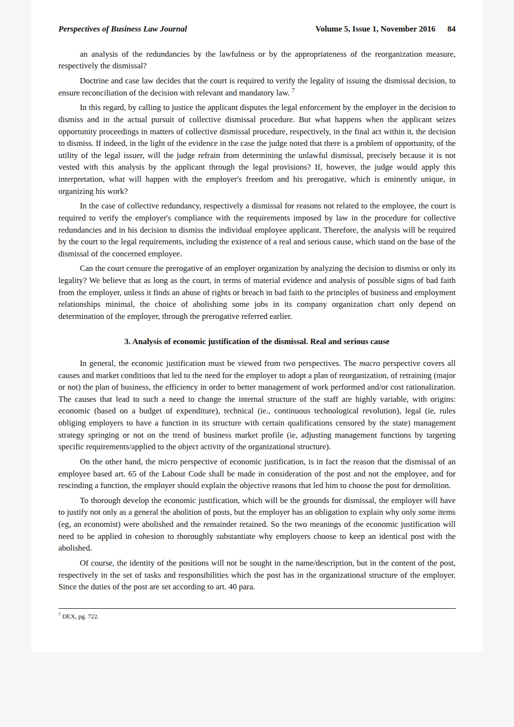Perspectives of Business Law Journal
Volume 5, Issue 1, November 2016 84
an analysis of the redundancies by the lawfulness or by the appropriateness of the reorganization measure, respectively the dismissal?
Doctrine and case law decides that the court is required to verify the legality of issuing the dismissal decision, to ensure reconciliation of the decision with relevant and mandatory law. 7
In this regard, by calling to justice the applicant disputes the legal enforcement by the employer in the decision to dismiss and in the actual pursuit of collective dismissal procedure. But what happens when the applicant seizes opportunity proceedings in matters of collective dismissal procedure, respectively, in the final act within it, the decision to dismiss. If indeed, in the light of the evidence in the case the judge noted that there is a problem of opportunity, of the utility of the legal issuer, will the judge refrain from determining the unlawful dismissal, precisely because it is not vested with this analysis by the applicant through the legal provisions? If, however, the judge would apply this interpretation, what will happen with the employer's freedom and his prerogative, which is eminently unique, in organizing his work?
In the case of collective redundancy, respectively a dismissal for reasons not related to the employee, the court is required to verify the employer's compliance with the requirements imposed by law in the procedure for collective redundancies and in his decision to dismiss the individual employee applicant. Therefore, the analysis will be required by the court to the legal requirements, including the existence of a real and serious cause, which stand on the base of the dismissal of the concerned employee.
Can the court censure the prerogative of an employer organization by analyzing the decision to dismiss or only its legality? We believe that as long as the court, in terms of material evidence and analysis of possible signs of bad faith from the employer, unless it finds an abuse of rights or breach in bad faith to the principles of business and employment relationships minimal, the choice of abolishing some jobs in its company organization chart only depend on determination of the employer, through the prerogative referred earlier.
3. Analysis of economic justification of the dismissal. Real and serious cause
In general, the economic justification must be viewed from two perspectives. The macro perspective covers all causes and market conditions that led to the need for the employer to adopt a plan of reorganization, of retraining (major or not) the plan of business, the efficiency in order to better management of work performed and/or cost rationalization. The causes that lead to such a need to change the internal structure of the staff are highly variable, with origins: economic (based on a budget of expenditure), technical (ie., continuous technological revolution), legal (ie, rules obliging employers to have a function in its structure with certain qualifications censored by the state) management strategy springing or not on the trend of business market profile (ie, adjusting management functions by targeting specific requirements/applied to the object activity of the organizational structure).
On the other hand, the micro perspective of economic justification, is in fact the reason that the dismissal of an employee based art. 65 of the Labour Code shall be made in consideration of the post and not the employee, and for rescinding a function, the employer should explain the objective reasons that led him to choose the post for demolition.
To thorough develop the economic justification, which will be the grounds for dismissal, the employer will have to justify not only as a general the abolition of posts, but the employer has an obligation to explain why only some items (eg, an economist) were abolished and the remainder retained. So the two meanings of the economic justification will need to be applied in cohesion to thoroughly substantiate why employers choose to keep an identical post with the abolished.
Of course, the identity of the positions will not be sought in the name/description, but in the content of the post, respectively in the set of tasks and responsibilities which the post has in the organizational structure of the employer. Since the duties of the post are set according to art. 40 para.
7 DEX, pg. 722.